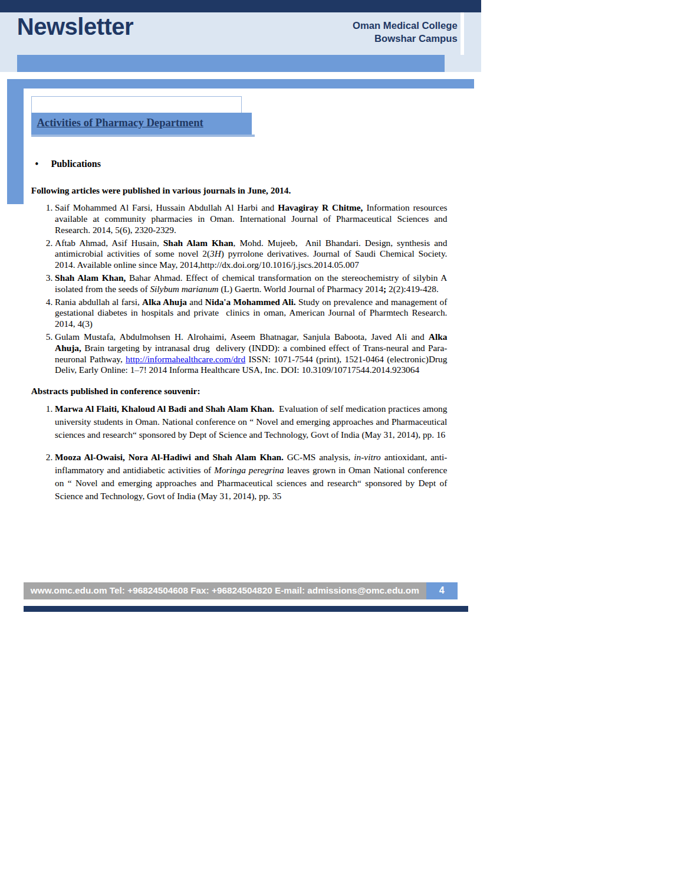Newsletter
Oman Medical College
Bowshar Campus
Activities of Pharmacy Department
Publications
Following articles were published in various journals in June, 2014.
Saif Mohammed Al Farsi, Hussain Abdullah Al Harbi and Havagiray R Chitme, Information resources available at community pharmacies in Oman. International Journal of Pharmaceutical Sciences and Research. 2014, 5(6), 2320-2329.
Aftab Ahmad, Asif Husain, Shah Alam Khan, Mohd. Mujeeb, Anil Bhandari. Design, synthesis and antimicrobial activities of some novel 2(3H) pyrrolone derivatives. Journal of Saudi Chemical Society. 2014. Available online since May, 2014,http://dx.doi.org/10.1016/j.jscs.2014.05.007
Shah Alam Khan, Bahar Ahmad. Effect of chemical transformation on the stereochemistry of silybin A isolated from the seeds of Silybum marianum (L) Gaertn. World Journal of Pharmacy 2014; 2(2):419-428.
Rania abdullah al farsi, Alka Ahuja and Nida'a Mohammed Ali. Study on prevalence and management of gestational diabetes in hospitals and private clinics in oman, American Journal of Pharmtech Research. 2014, 4(3)
Gulam Mustafa, Abdulmohsen H. Alrohaimi, Aseem Bhatnagar, Sanjula Baboota, Javed Ali and Alka Ahuja, Brain targeting by intranasal drug delivery (INDD): a combined effect of Trans-neural and Para-neuronal Pathway, http://informahealthcare.com/drd ISSN: 1071-7544 (print), 1521-0464 (electronic)Drug Deliv, Early Online: 1–7! 2014 Informa Healthcare USA, Inc. DOI: 10.3109/10717544.2014.923064
Abstracts published in conference souvenir:
Marwa Al Flaiti, Khaloud Al Badi and Shah Alam Khan. Evaluation of self medication practices among university students in Oman. National conference on “ Novel and emerging approaches and Pharmaceutical sciences and research“ sponsored by Dept of Science and Technology, Govt of India (May 31, 2014), pp. 16
Mooza Al-Owaisi, Nora Al-Hadiwi and Shah Alam Khan. GC-MS analysis, in-vitro antioxidant, anti-inflammatory and antidiabetic activities of Moringa peregrina leaves grown in Oman National conference on “ Novel and emerging approaches and Pharmaceutical sciences and research“ sponsored by Dept of Science and Technology, Govt of India (May 31, 2014), pp. 35
www.omc.edu.om Tel: +96824504608 Fax: +96824504820 E-mail: admissions@omc.edu.om
4